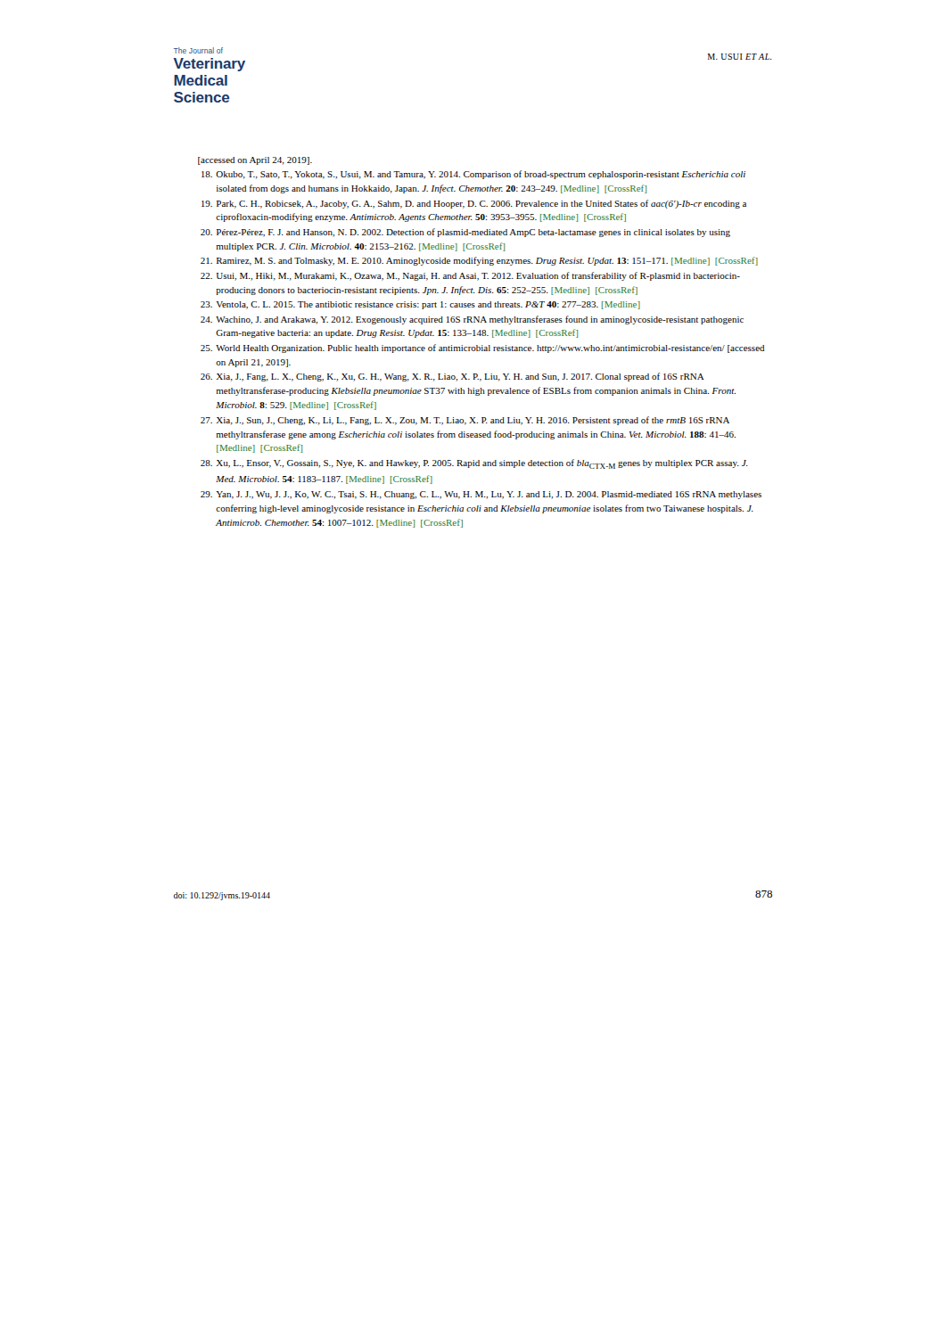The Journal of
Veterinary
Medical
Science
M. USUI ET AL.
[accessed on April 24, 2019].
18. Okubo, T., Sato, T., Yokota, S., Usui, M. and Tamura, Y. 2014. Comparison of broad-spectrum cephalosporin-resistant Escherichia coli isolated from dogs and humans in Hokkaido, Japan. J. Infect. Chemother. 20: 243–249. [Medline] [CrossRef]
19. Park, C. H., Robicsek, A., Jacoby, G. A., Sahm, D. and Hooper, D. C. 2006. Prevalence in the United States of aac(6′)-Ib-cr encoding a ciprofloxacin-modifying enzyme. Antimicrob. Agents Chemother. 50: 3953–3955. [Medline] [CrossRef]
20. Pérez-Pérez, F. J. and Hanson, N. D. 2002. Detection of plasmid-mediated AmpC beta-lactamase genes in clinical isolates by using multiplex PCR. J. Clin. Microbiol. 40: 2153–2162. [Medline] [CrossRef]
21. Ramirez, M. S. and Tolmasky, M. E. 2010. Aminoglycoside modifying enzymes. Drug Resist. Updat. 13: 151–171. [Medline] [CrossRef]
22. Usui, M., Hiki, M., Murakami, K., Ozawa, M., Nagai, H. and Asai, T. 2012. Evaluation of transferability of R-plasmid in bacteriocin-producing donors to bacteriocin-resistant recipients. Jpn. J. Infect. Dis. 65: 252–255. [Medline] [CrossRef]
23. Ventola, C. L. 2015. The antibiotic resistance crisis: part 1: causes and threats. P&T 40: 277–283. [Medline]
24. Wachino, J. and Arakawa, Y. 2012. Exogenously acquired 16S rRNA methyltransferases found in aminoglycoside-resistant pathogenic Gram-negative bacteria: an update. Drug Resist. Updat. 15: 133–148. [Medline] [CrossRef]
25. World Health Organization. Public health importance of antimicrobial resistance. http://www.who.int/antimicrobial-resistance/en/ [accessed on April 21, 2019].
26. Xia, J., Fang, L. X., Cheng, K., Xu, G. H., Wang, X. R., Liao, X. P., Liu, Y. H. and Sun, J. 2017. Clonal spread of 16S rRNA methyltransferase-producing Klebsiella pneumoniae ST37 with high prevalence of ESBLs from companion animals in China. Front. Microbiol. 8: 529. [Medline] [CrossRef]
27. Xia, J., Sun, J., Cheng, K., Li, L., Fang, L. X., Zou, M. T., Liao, X. P. and Liu, Y. H. 2016. Persistent spread of the rmtB 16S rRNA methyltransferase gene among Escherichia coli isolates from diseased food-producing animals in China. Vet. Microbiol. 188: 41–46. [Medline] [CrossRef]
28. Xu, L., Ensor, V., Gossain, S., Nye, K. and Hawkey, P. 2005. Rapid and simple detection of blaCTX-M genes by multiplex PCR assay. J. Med. Microbiol. 54: 1183–1187. [Medline] [CrossRef]
29. Yan, J. J., Wu, J. J., Ko, W. C., Tsai, S. H., Chuang, C. L., Wu, H. M., Lu, Y. J. and Li, J. D. 2004. Plasmid-mediated 16S rRNA methylases conferring high-level aminoglycoside resistance in Escherichia coli and Klebsiella pneumoniae isolates from two Taiwanese hospitals. J. Antimicrob. Chemother. 54: 1007–1012. [Medline] [CrossRef]
doi: 10.1292/jvms.19-0144
878